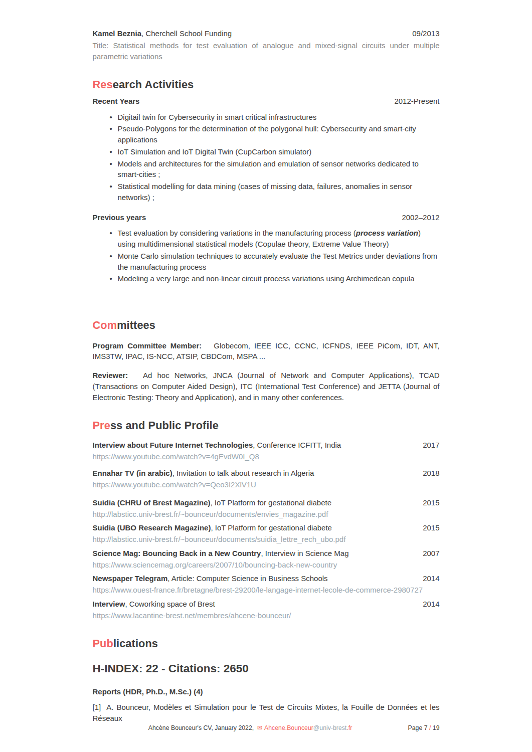Kamel Beznia, Cherchell School Funding
09/2013
Title: Statistical methods for test evaluation of analogue and mixed-signal circuits under multiple parametric variations
Research Activities
Recent Years 2012-Present
Digitail twin for Cybersecurity in smart critical infrastructures
Pseudo-Polygons for the determination of the polygonal hull: Cybersecurity and smart-city applications
IoT Simulation and IoT Digital Twin (CupCarbon simulator)
Models and architectures for the simulation and emulation of sensor networks dedicated to smart-cities ;
Statistical modelling for data mining (cases of missing data, failures, anomalies in sensor networks) ;
Previous years 2002–2012
Test evaluation by considering variations in the manufacturing process (process variation) using multidimensional statistical models (Copulae theory, Extreme Value Theory)
Monte Carlo simulation techniques to accurately evaluate the Test Metrics under deviations from the manufacturing process
Modeling a very large and non-linear circuit process variations using Archimedean copula
Committees
Program Committee Member: Globecom, IEEE ICC, CCNC, ICFNDS, IEEE PiCom, IDT, ANT, IMS3TW, IPAC, IS-NCC, ATSIP, CBDCom, MSPA ...
Reviewer: Ad hoc Networks, JNCA (Journal of Network and Computer Applications), TCAD (Transactions on Computer Aided Design), ITC (International Test Conference) and JETTA (Journal of Electronic Testing: Theory and Application), and in many other conferences.
Press and Public Profile
Interview about Future Internet Technologies, Conference ICFITT, India
2017
https://www.youtube.com/watch?v=4gEvdW0I_Q8
Ennahar TV (in arabic), Invitation to talk about research in Algeria
2018
https://www.youtube.com/watch?v=Qeo3I2XlV1U
Suidia (CHRU of Brest Magazine), IoT Platform for gestational diabete
2015
http://labsticc.univ-brest.fr/~bounceur/documents/envies_magazine.pdf
Suidia (UBO Research Magazine), IoT Platform for gestational diabete
2015
http://labsticc.univ-brest.fr/~bounceur/documents/suidia_lettre_rech_ubo.pdf
Science Mag: Bouncing Back in a New Country, Interview in Science Mag
2007
https://www.sciencemag.org/careers/2007/10/bouncing-back-new-country
Newspaper Telegram, Article: Computer Science in Business Schools
2014
https://www.ouest-france.fr/bretagne/brest-29200/le-langage-internet-lecole-de-commerce-2980727
Interview, Coworking space of Brest
2014
https://www.lacantine-brest.net/membres/ahcene-bounceur/
Publications
H-INDEX: 22 - Citations: 2650
Reports (HDR, Ph.D., M.Sc.) (4)
[1] A. Bounceur, Modèles et Simulation pour le Test de Circuits Mixtes, la Fouille de Données et les Réseaux
Ahcène Bounceur's CV, January 2022, ✉Ahcene.Bounceur@univ-brest.fr
Page 7 / 19